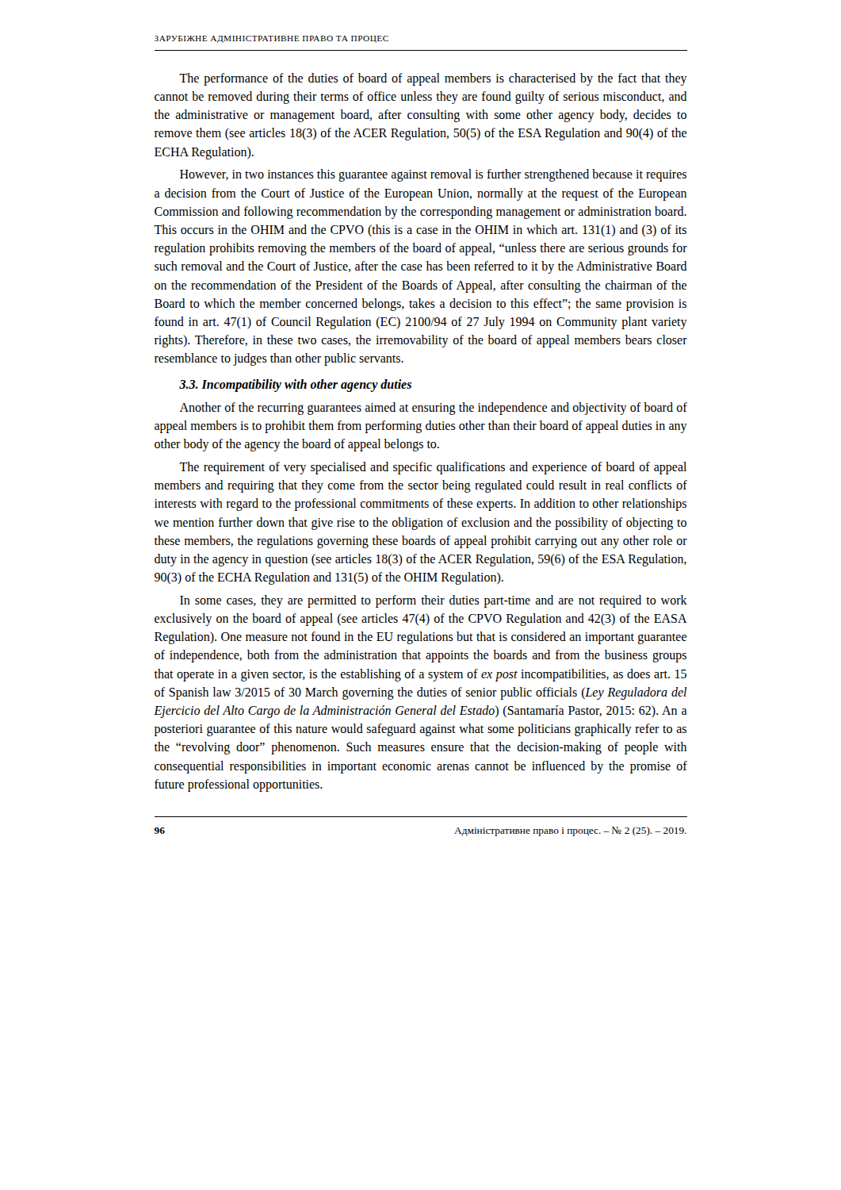ЗАРУБІЖНЕ АДМІНІСТРАТИВНЕ ПРАВО ТА ПРОЦЕС
The performance of the duties of board of appeal members is characterised by the fact that they cannot be removed during their terms of office unless they are found guilty of serious misconduct, and the administrative or management board, after consulting with some other agency body, decides to remove them (see articles 18(3) of the ACER Regulation, 50(5) of the ESA Regulation and 90(4) of the ECHA Regulation).
However, in two instances this guarantee against removal is further strengthened because it requires a decision from the Court of Justice of the European Union, normally at the request of the European Commission and following recommendation by the corresponding management or administration board. This occurs in the OHIM and the CPVO (this is a case in the OHIM in which art. 131(1) and (3) of its regulation prohibits removing the members of the board of appeal, “unless there are serious grounds for such removal and the Court of Justice, after the case has been referred to it by the Administrative Board on the recommendation of the President of the Boards of Appeal, after consulting the chairman of the Board to which the member concerned belongs, takes a decision to this effect”; the same provision is found in art. 47(1) of Council Regulation (EC) 2100/94 of 27 July 1994 on Community plant variety rights). Therefore, in these two cases, the irremovability of the board of appeal members bears closer resemblance to judges than other public servants.
3.3. Incompatibility with other agency duties
Another of the recurring guarantees aimed at ensuring the independence and objectivity of board of appeal members is to prohibit them from performing duties other than their board of appeal duties in any other body of the agency the board of appeal belongs to.
The requirement of very specialised and specific qualifications and experience of board of appeal members and requiring that they come from the sector being regulated could result in real conflicts of interests with regard to the professional commitments of these experts. In addition to other relationships we mention further down that give rise to the obligation of exclusion and the possibility of objecting to these members, the regulations governing these boards of appeal prohibit carrying out any other role or duty in the agency in question (see articles 18(3) of the ACER Regulation, 59(6) of the ESA Regulation, 90(3) of the ECHA Regulation and 131(5) of the OHIM Regulation).
In some cases, they are permitted to perform their duties part-time and are not required to work exclusively on the board of appeal (see articles 47(4) of the CPVO Regulation and 42(3) of the EASA Regulation). One measure not found in the EU regulations but that is considered an important guarantee of independence, both from the administration that appoints the boards and from the business groups that operate in a given sector, is the establishing of a system of ex post incompatibilities, as does art. 15 of Spanish law 3/2015 of 30 March governing the duties of senior public officials (Ley Reguladora del Ejercicio del Alto Cargo de la Administración General del Estado) (Santamaría Pastor, 2015: 62). An a posteriori guarantee of this nature would safeguard against what some politicians graphically refer to as the “revolving door” phenomenon. Such measures ensure that the decision-making of people with consequential responsibilities in important economic arenas cannot be influenced by the promise of future professional opportunities.
96 Адміністративне право і процес. – № 2 (25). – 2019.